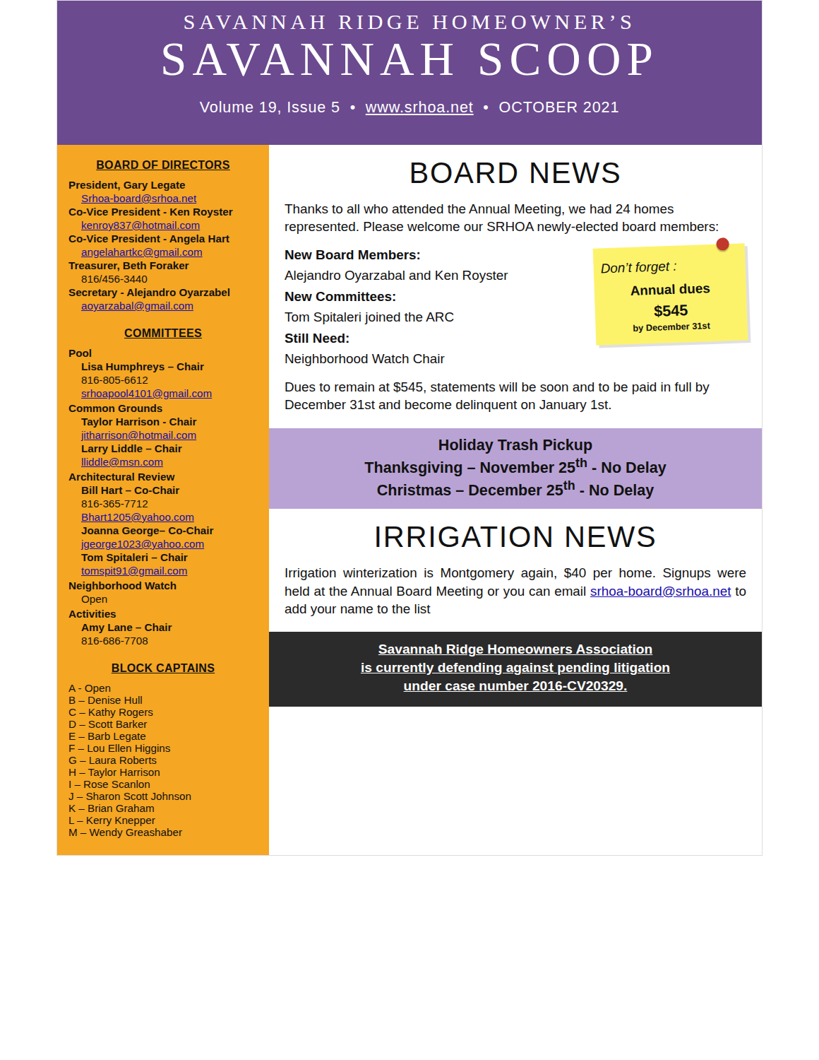Savannah Ridge Homeowner’s
Savannah Scoop
Volume 19, Issue 5 • www.srhoa.net • OCTOBER 2021
BOARD OF DIRECTORS
President, Gary Legate
Srhoa-board@srhoa.net
Co-Vice President - Ken Royster
kenroy837@hotmail.com
Co-Vice President - Angela Hart
angelahartkc@gmail.com
Treasurer, Beth Foraker
816/456-3440
Secretary - Alejandro Oyarzabel
aoyarzabal@gmail.com
COMMITTEES
Pool
Lisa Humphreys – Chair
816-805-6612
srhoapool4101@gmail.com
Common Grounds
Taylor Harrison - Chair
jitharrison@hotmail.com
Larry Liddle – Chair
lliddle@msn.com
Architectural Review
Bill Hart – Co-Chair
816-365-7712
Bhart1205@yahoo.com
Joanna George– Co-Chair
jgeorge1023@yahoo.com
Tom Spitaleri – Chair
tomspit91@gmail.com
Neighborhood Watch
Open
Activities
Amy Lane – Chair
816-686-7708
BLOCK CAPTAINS
A - Open
B – Denise Hull
C – Kathy Rogers
D – Scott Barker
E – Barb Legate
F – Lou Ellen Higgins
G – Laura Roberts
H – Taylor Harrison
I – Rose Scanlon
J – Sharon Scott Johnson
K – Brian Graham
L – Kerry Knepper
M – Wendy Greashaber
Board News
Thanks to all who attended the Annual Meeting, we had 24 homes represented. Please welcome our SRHOA newly-elected board members:
Don’t forget :
Annual dues
$545
by December 31st
New Board Members:
Alejandro Oyarzabal and Ken Royster
New Committees:
Tom Spitaleri joined the ARC
Still Need:
Neighborhood Watch Chair
Dues to remain at $545, statements will be soon and to be paid in full by December 31st and become delinquent on January 1st.
Holiday Trash Pickup
Thanksgiving – November 25th - No Delay
Christmas – December 25th - No Delay
Irrigation News
Irrigation winterization is Montgomery again, $40 per home. Signups were held at the Annual Board Meeting or you can email srhoa-board@srhoa.net to add your name to the list
Savannah Ridge Homeowners Association
is currently defending against pending litigation
under case number 2016-CV20329.